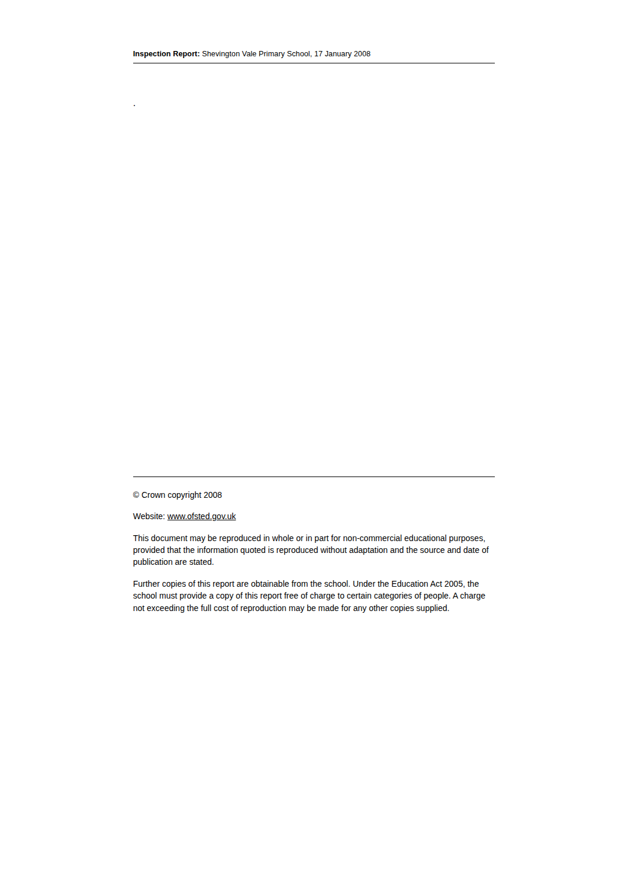Inspection Report: Shevington Vale Primary School, 17 January 2008
.
© Crown copyright 2008
Website: www.ofsted.gov.uk
This document may be reproduced in whole or in part for non-commercial educational purposes, provided that the information quoted is reproduced without adaptation and the source and date of publication are stated.
Further copies of this report are obtainable from the school. Under the Education Act 2005, the school must provide a copy of this report free of charge to certain categories of people. A charge not exceeding the full cost of reproduction may be made for any other copies supplied.